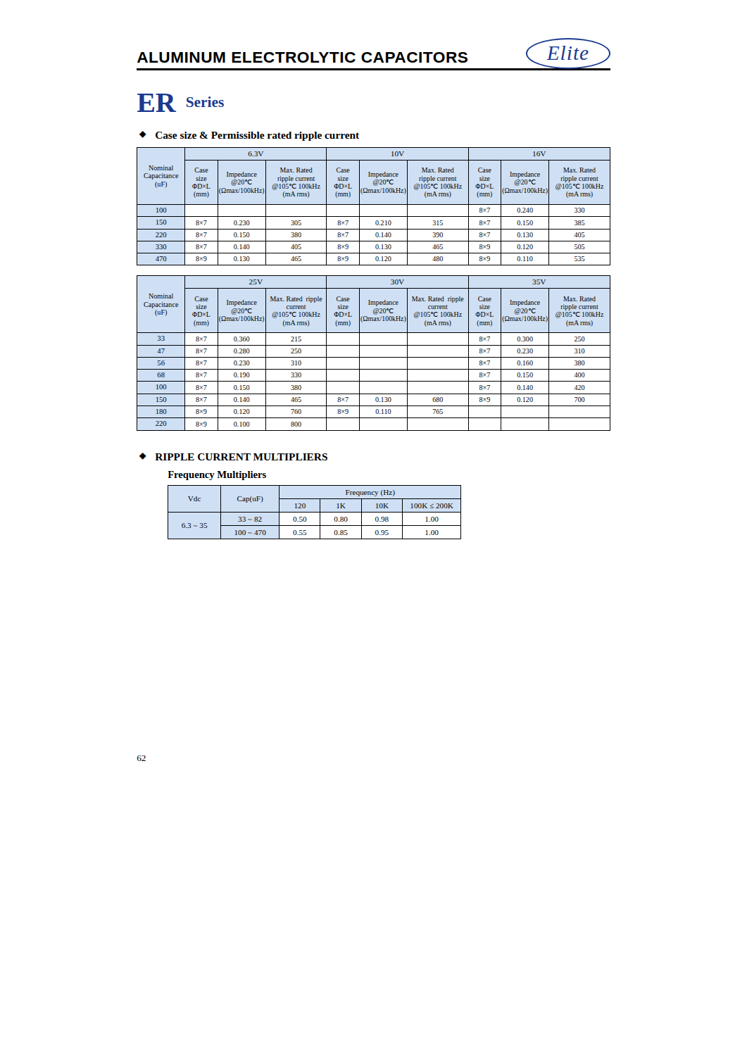ALUMINUM ELECTROLYTIC CAPACITORS
Elite
ER Series
Case size & Permissible rated ripple current
| Nominal Capacitance (uF) | 6.3V | 10V | 16V |
| --- | --- | --- | --- |
| Case size ΦD×L (mm) | Impedance @20℃ (Ωmax/100kHz) | Max. Rated ripple current @105℃ 100kHz (mA rms) | Case size ΦD×L (mm) | Impedance @20℃ (Ωmax/100kHz) | Max. Rated ripple current @105℃ 100kHz (mA rms) | Case size ΦD×L (mm) | Impedance @20℃ (Ωmax/100kHz) | Max. Rated ripple current @105℃ 100kHz (mA rms) |
| 100 | | | | | | | 8×7 | 0.240 | 330 |
| 150 | 8×7 | 0.230 | 305 | 8×7 | 0.210 | 315 | 8×7 | 0.150 | 385 |
| 220 | 8×7 | 0.150 | 380 | 8×7 | 0.140 | 390 | 8×7 | 0.130 | 405 |
| 330 | 8×7 | 0.140 | 405 | 8×9 | 0.130 | 465 | 8×9 | 0.120 | 505 |
| 470 | 8×9 | 0.130 | 465 | 8×9 | 0.120 | 480 | 8×9 | 0.110 | 535 |
| Nominal Capacitance (uF) | 25V | 30V | 35V |
| --- | --- | --- | --- |
| Case size ΦD×L (mm) | Impedance @20℃ (Ωmax/100kHz) | Max. Rated ripple current @105℃ 100kHz (mA rms) | Case size ΦD×L (mm) | Impedance @20℃ (Ωmax/100kHz) | Max. Rated ripple current @105℃ 100kHz (mA rms) | Case size ΦD×L (mm) | Impedance @20℃ (Ωmax/100kHz) | Max. Rated ripple current @105℃ 100kHz (mA rms) |
| 33 | 8×7 | 0.360 | 215 | | | | 8×7 | 0.300 | 250 |
| 47 | 8×7 | 0.280 | 250 | | | | 8×7 | 0.230 | 310 |
| 56 | 8×7 | 0.230 | 310 | | | | 8×7 | 0.160 | 380 |
| 68 | 8×7 | 0.190 | 330 | | | | 8×7 | 0.150 | 400 |
| 100 | 8×7 | 0.150 | 380 | | | | 8×7 | 0.140 | 420 |
| 150 | 8×7 | 0.140 | 465 | 8×7 | 0.130 | 680 | 8×9 | 0.120 | 700 |
| 180 | 8×9 | 0.120 | 760 | 8×9 | 0.110 | 765 | | | |
| 220 | 8×9 | 0.100 | 800 | | | | | | |
RIPPLE CURRENT MULTIPLIERS
Frequency Multipliers
| Vdc | Cap(uF) | Frequency (Hz) |
| --- | --- | --- |
| 120 | 1K | 10K | 100K ≤ 200K |
| 6.3 ~ 35 | 33 ~ 82 | 0.50 | 0.80 | 0.98 | 1.00 |
| 100 ~ 470 | 0.55 | 0.85 | 0.95 | 1.00 |
62